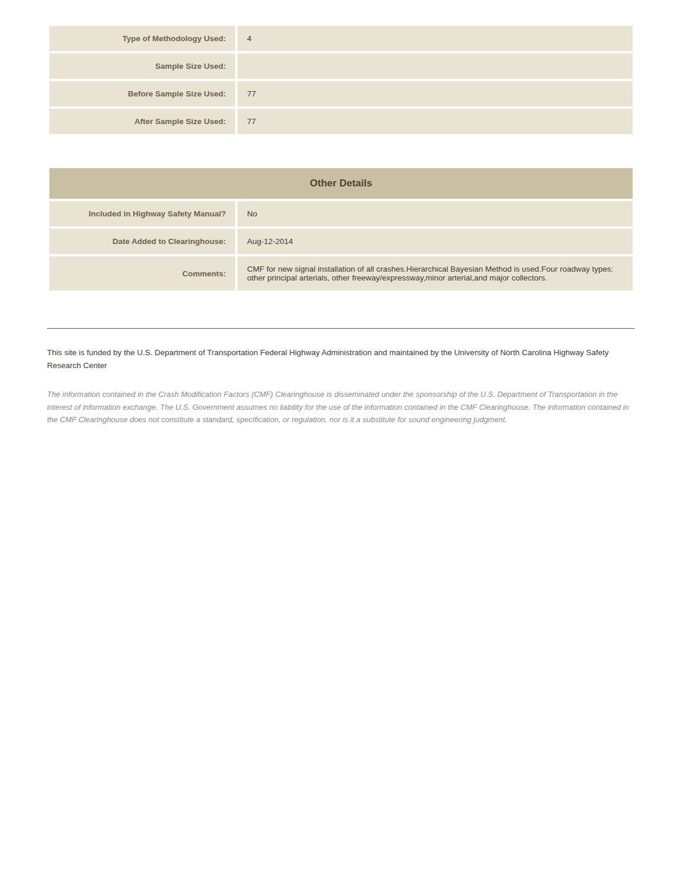| Type of Methodology Used: | 4 |
| Sample Size Used: | |
| Before Sample Size Used: | 77 |
| After Sample Size Used: | 77 |
| Other Details |
| Included in Highway Safety Manual? | No |
| Date Added to Clearinghouse: | Aug-12-2014 |
| Comments: | CMF for new signal installation of all crashes.Hierarchical Bayesian Method is used.Four roadway types: other principal arterials, other freeway/expressway,minor arterial,and major collectors. |
This site is funded by the U.S. Department of Transportation Federal Highway Administration and maintained by the University of North Carolina Highway Safety Research Center
The information contained in the Crash Modification Factors (CMF) Clearinghouse is disseminated under the sponsorship of the U.S. Department of Transportation in the interest of information exchange. The U.S. Government assumes no liability for the use of the information contained in the CMF Clearinghouse. The information contained in the CMF Clearinghouse does not constitute a standard, specification, or regulation, nor is it a substitute for sound engineering judgment.